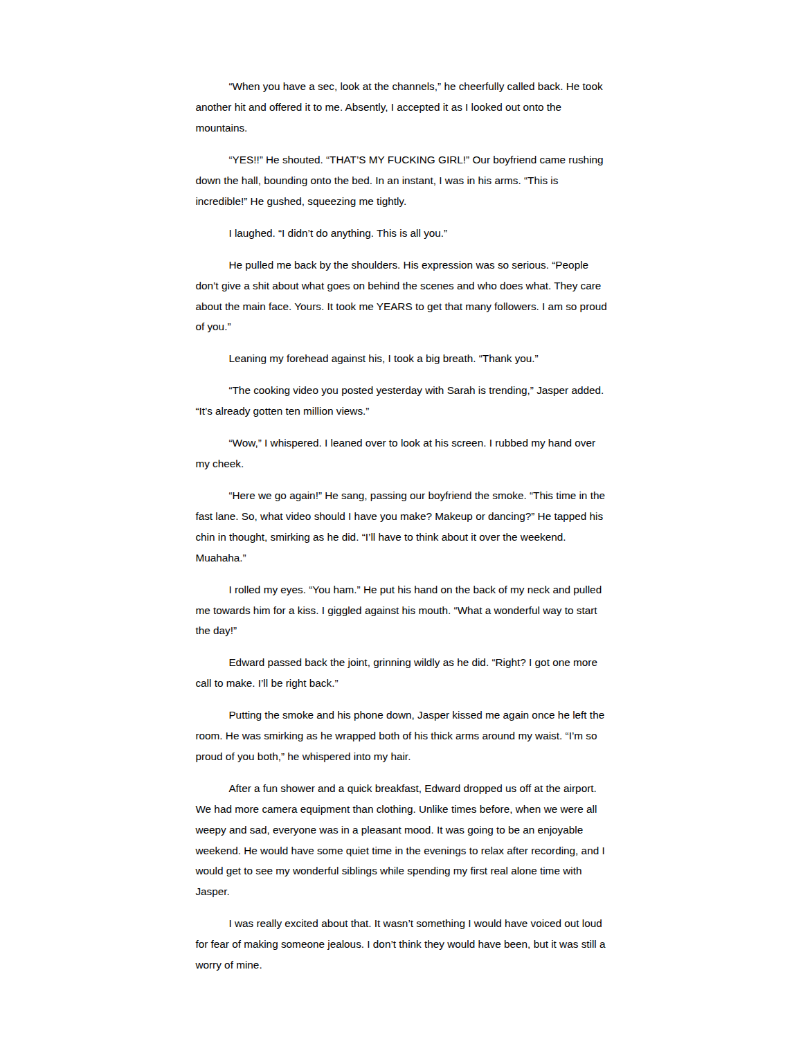“When you have a sec, look at the channels,” he cheerfully called back. He took another hit and offered it to me. Absently, I accepted it as I looked out onto the mountains.
“YES!!” He shouted. “THAT’S MY FUCKING GIRL!” Our boyfriend came rushing down the hall, bounding onto the bed. In an instant, I was in his arms. “This is incredible!” He gushed, squeezing me tightly.
I laughed. “I didn’t do anything. This is all you.”
He pulled me back by the shoulders. His expression was so serious. “People don’t give a shit about what goes on behind the scenes and who does what. They care about the main face. Yours. It took me YEARS to get that many followers. I am so proud of you.”
Leaning my forehead against his, I took a big breath. “Thank you.”
“The cooking video you posted yesterday with Sarah is trending,” Jasper added. “It’s already gotten ten million views.”
“Wow,” I whispered. I leaned over to look at his screen. I rubbed my hand over my cheek.
“Here we go again!” He sang, passing our boyfriend the smoke. “This time in the fast lane. So, what video should I have you make? Makeup or dancing?” He tapped his chin in thought, smirking as he did. “I’ll have to think about it over the weekend. Muahaha.”
I rolled my eyes. “You ham.” He put his hand on the back of my neck and pulled me towards him for a kiss. I giggled against his mouth. “What a wonderful way to start the day!”
Edward passed back the joint, grinning wildly as he did. “Right? I got one more call to make. I’ll be right back.”
Putting the smoke and his phone down, Jasper kissed me again once he left the room. He was smirking as he wrapped both of his thick arms around my waist. “I’m so proud of you both,” he whispered into my hair.
After a fun shower and a quick breakfast, Edward dropped us off at the airport. We had more camera equipment than clothing. Unlike times before, when we were all weepy and sad, everyone was in a pleasant mood. It was going to be an enjoyable weekend. He would have some quiet time in the evenings to relax after recording, and I would get to see my wonderful siblings while spending my first real alone time with Jasper.
I was really excited about that. It wasn’t something I would have voiced out loud for fear of making someone jealous. I don’t think they would have been, but it was still a worry of mine.